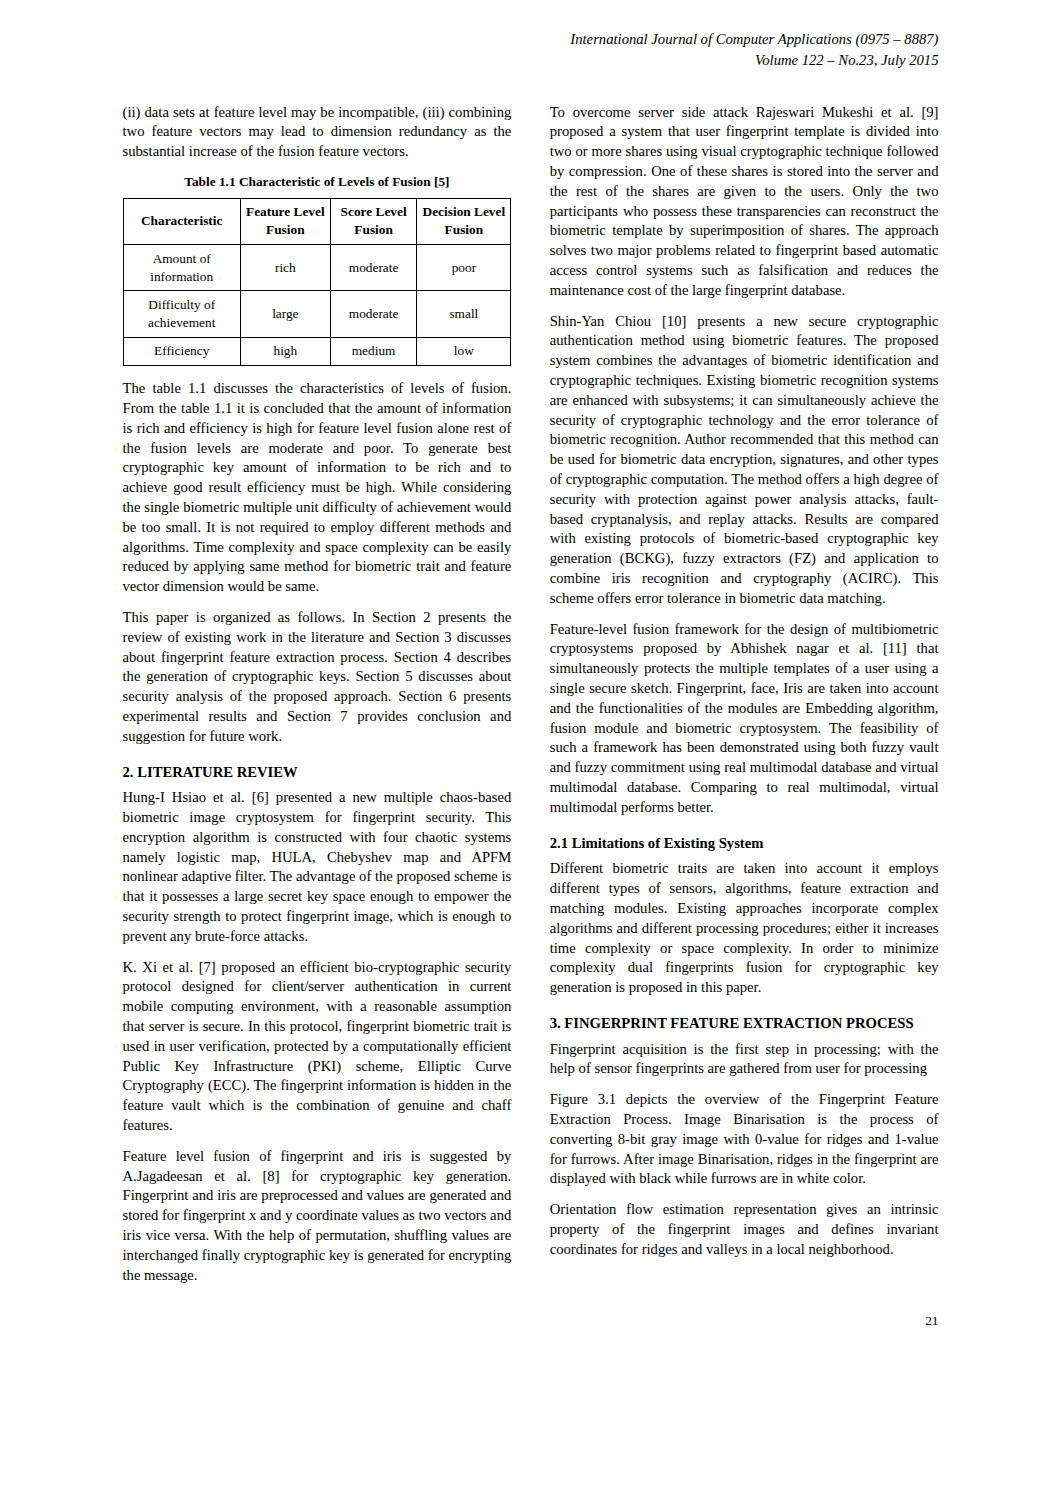International Journal of Computer Applications (0975 – 8887)
Volume 122 – No.23, July 2015
(ii) data sets at feature level may be incompatible, (iii) combining two feature vectors may lead to dimension redundancy as the substantial increase of the fusion feature vectors.
Table 1.1 Characteristic of Levels of Fusion [5]
| Characteristic | Feature Level Fusion | Score Level Fusion | Decision Level Fusion |
| --- | --- | --- | --- |
| Amount of information | rich | moderate | poor |
| Difficulty of achievement | large | moderate | small |
| Efficiency | high | medium | low |
The table 1.1 discusses the characteristics of levels of fusion. From the table 1.1 it is concluded that the amount of information is rich and efficiency is high for feature level fusion alone rest of the fusion levels are moderate and poor. To generate best cryptographic key amount of information to be rich and to achieve good result efficiency must be high. While considering the single biometric multiple unit difficulty of achievement would be too small. It is not required to employ different methods and algorithms. Time complexity and space complexity can be easily reduced by applying same method for biometric trait and feature vector dimension would be same.
This paper is organized as follows. In Section 2 presents the review of existing work in the literature and Section 3 discusses about fingerprint feature extraction process. Section 4 describes the generation of cryptographic keys. Section 5 discusses about security analysis of the proposed approach. Section 6 presents experimental results and Section 7 provides conclusion and suggestion for future work.
2. Literature Review
Hung-I Hsiao et al. [6] presented a new multiple chaos-based biometric image cryptosystem for fingerprint security. This encryption algorithm is constructed with four chaotic systems namely logistic map, HULA, Chebyshev map and APFM nonlinear adaptive filter. The advantage of the proposed scheme is that it possesses a large secret key space enough to empower the security strength to protect fingerprint image, which is enough to prevent any brute-force attacks.
K. Xi et al. [7] proposed an efficient bio-cryptographic security protocol designed for client/server authentication in current mobile computing environment, with a reasonable assumption that server is secure. In this protocol, fingerprint biometric trait is used in user verification, protected by a computationally efficient Public Key Infrastructure (PKI) scheme, Elliptic Curve Cryptography (ECC). The fingerprint information is hidden in the feature vault which is the combination of genuine and chaff features.
Feature level fusion of fingerprint and iris is suggested by A.Jagadeesan et al. [8] for cryptographic key generation. Fingerprint and iris are preprocessed and values are generated and stored for fingerprint x and y coordinate values as two vectors and iris vice versa. With the help of permutation, shuffling values are interchanged finally cryptographic key is generated for encrypting the message.
To overcome server side attack Rajeswari Mukeshi et al. [9] proposed a system that user fingerprint template is divided into two or more shares using visual cryptographic technique followed by compression. One of these shares is stored into the server and the rest of the shares are given to the users. Only the two participants who possess these transparencies can reconstruct the biometric template by superimposition of shares. The approach solves two major problems related to fingerprint based automatic access control systems such as falsification and reduces the maintenance cost of the large fingerprint database.
Shin-Yan Chiou [10] presents a new secure cryptographic authentication method using biometric features. The proposed system combines the advantages of biometric identification and cryptographic techniques. Existing biometric recognition systems are enhanced with subsystems; it can simultaneously achieve the security of cryptographic technology and the error tolerance of biometric recognition. Author recommended that this method can be used for biometric data encryption, signatures, and other types of cryptographic computation. The method offers a high degree of security with protection against power analysis attacks, fault-based cryptanalysis, and replay attacks. Results are compared with existing protocols of biometric-based cryptographic key generation (BCKG), fuzzy extractors (FZ) and application to combine iris recognition and cryptography (ACIRC). This scheme offers error tolerance in biometric data matching.
Feature-level fusion framework for the design of multibiometric cryptosystems proposed by Abhishek nagar et al. [11] that simultaneously protects the multiple templates of a user using a single secure sketch. Fingerprint, face, Iris are taken into account and the functionalities of the modules are Embedding algorithm, fusion module and biometric cryptosystem. The feasibility of such a framework has been demonstrated using both fuzzy vault and fuzzy commitment using real multimodal database and virtual multimodal database. Comparing to real multimodal, virtual multimodal performs better.
2.1 Limitations of Existing System
Different biometric traits are taken into account it employs different types of sensors, algorithms, feature extraction and matching modules. Existing approaches incorporate complex algorithms and different processing procedures; either it increases time complexity or space complexity. In order to minimize complexity dual fingerprints fusion for cryptographic key generation is proposed in this paper.
3. Fingerprint Feature Extraction Process
Fingerprint acquisition is the first step in processing; with the help of sensor fingerprints are gathered from user for processing
Figure 3.1 depicts the overview of the Fingerprint Feature Extraction Process. Image Binarisation is the process of converting 8-bit gray image with 0-value for ridges and 1-value for furrows. After image Binarisation, ridges in the fingerprint are displayed with black while furrows are in white color.
Orientation flow estimation representation gives an intrinsic property of the fingerprint images and defines invariant coordinates for ridges and valleys in a local neighborhood.
21